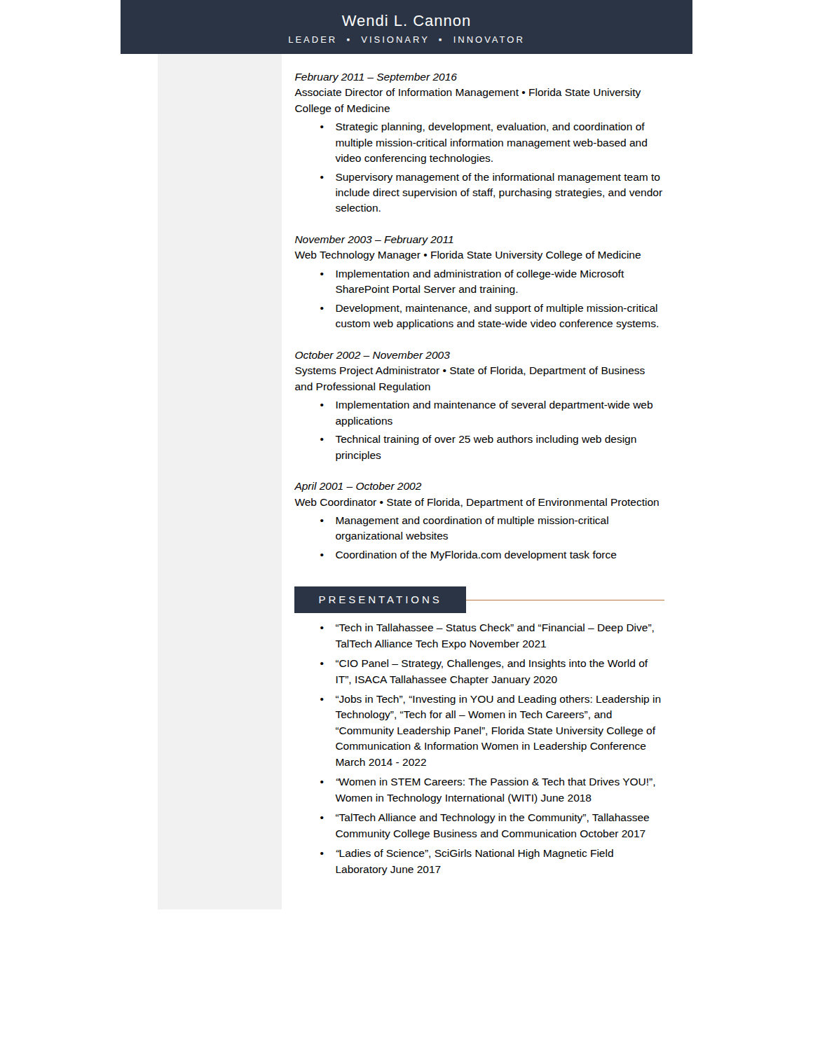Wendi L. Cannon
LEADER ▪ VISIONARY ▪ INNOVATOR
February 2011 – September 2016
Associate Director of Information Management • Florida State University College of Medicine
Strategic planning, development, evaluation, and coordination of multiple mission-critical information management web-based and video conferencing technologies.
Supervisory management of the informational management team to include direct supervision of staff, purchasing strategies, and vendor selection.
November 2003 – February 2011
Web Technology Manager • Florida State University College of Medicine
Implementation and administration of college-wide Microsoft SharePoint Portal Server and training.
Development, maintenance, and support of multiple mission-critical custom web applications and state-wide video conference systems.
October 2002 – November 2003
Systems Project Administrator • State of Florida, Department of Business and Professional Regulation
Implementation and maintenance of several department-wide web applications
Technical training of over 25 web authors including web design principles
April 2001 – October 2002
Web Coordinator • State of Florida, Department of Environmental Protection
Management and coordination of multiple mission-critical organizational websites
Coordination of the MyFlorida.com development task force
PRESENTATIONS
“Tech in Tallahassee – Status Check” and “Financial – Deep Dive”, TalTech Alliance Tech Expo November 2021
“CIO Panel – Strategy, Challenges, and Insights into the World of IT”, ISACA Tallahassee Chapter January 2020
“Jobs in Tech”, “Investing in YOU and Leading others: Leadership in Technology”, “Tech for all – Women in Tech Careers”, and “Community Leadership Panel”, Florida State University College of Communication & Information Women in Leadership Conference March 2014 - 2022
“Women in STEM Careers: The Passion & Tech that Drives YOU!”, Women in Technology International (WITI) June 2018
“TalTech Alliance and Technology in the Community”, Tallahassee Community College Business and Communication October 2017
“Ladies of Science”, SciGirls National High Magnetic Field Laboratory June 2017